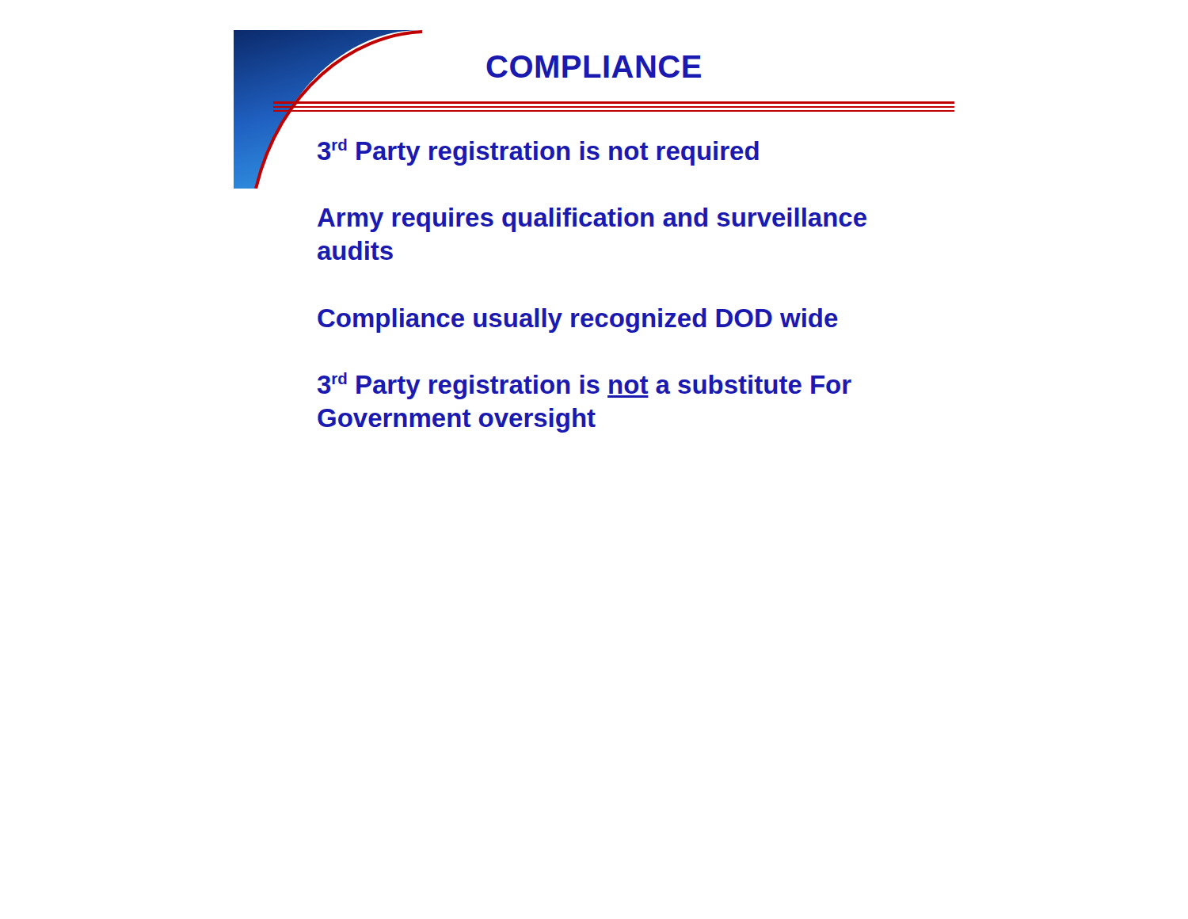COMPLIANCE
3rd Party registration is not required
Army requires qualification and surveillance audits
Compliance usually recognized DOD wide
3rd Party registration is not a substitute For Government oversight